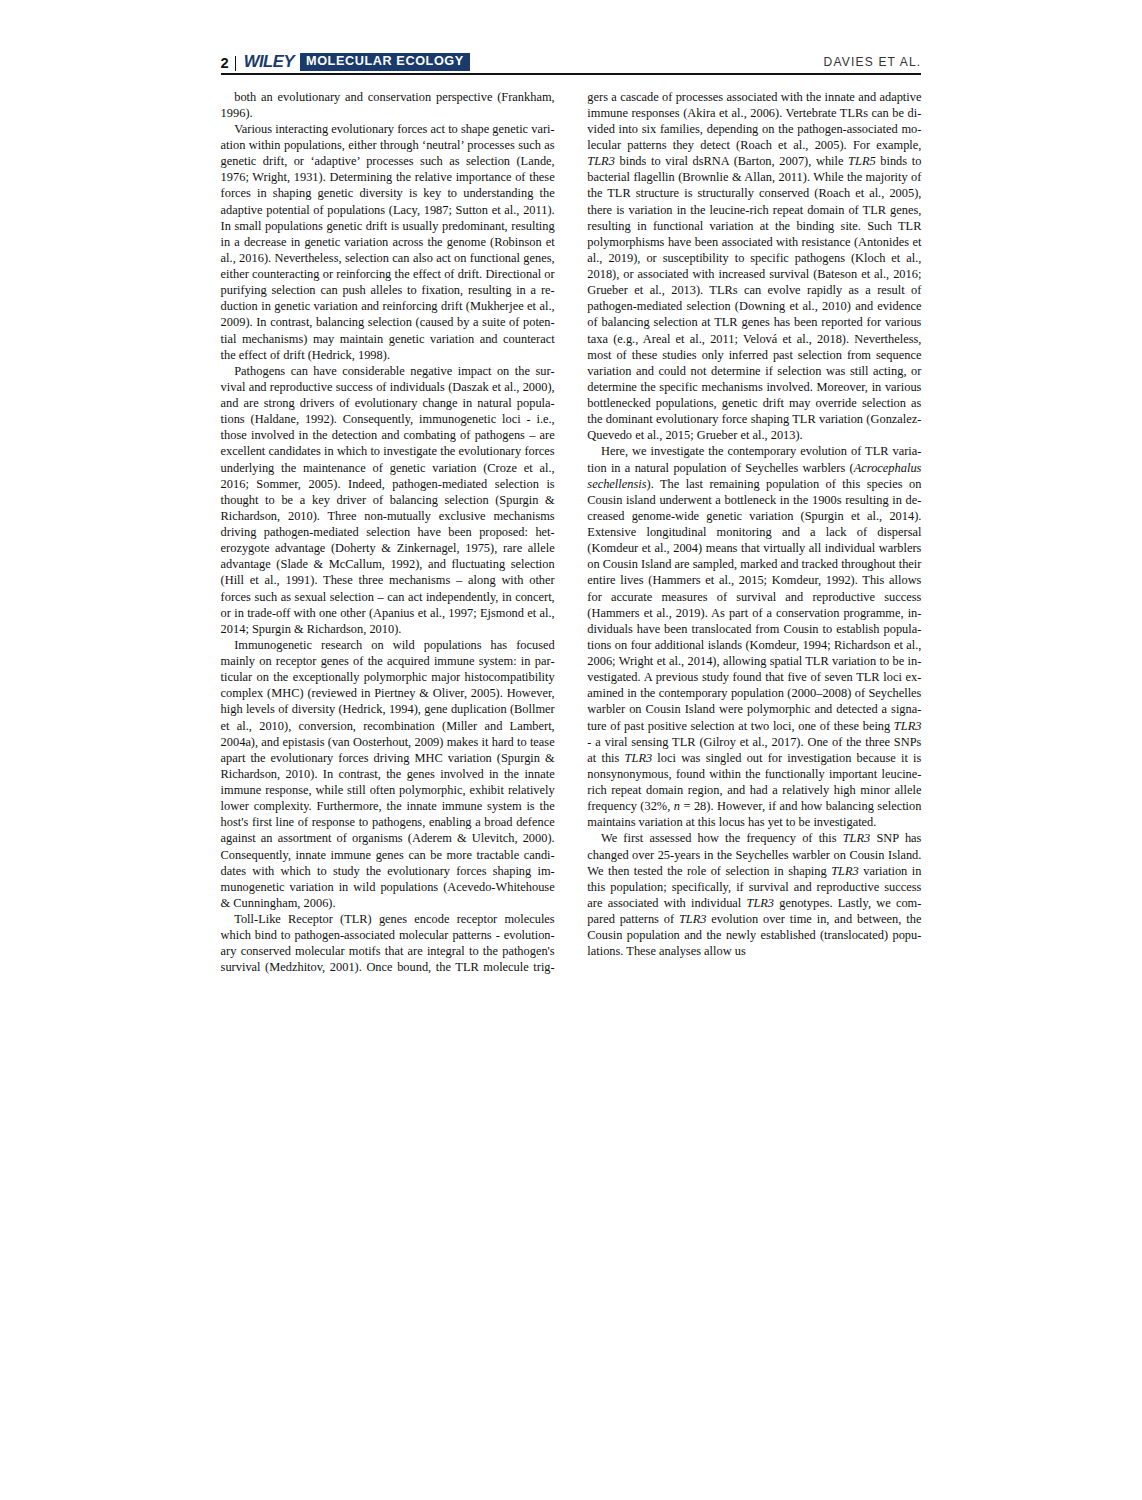2 WILEY Molecular Ecology
Davies et al.
both an evolutionary and conservation perspective (Frankham, 1996).
Various interacting evolutionary forces act to shape genetic variation within populations, either through ‘neutral’ processes such as genetic drift, or ‘adaptive’ processes such as selection (Lande, 1976; Wright, 1931). Determining the relative importance of these forces in shaping genetic diversity is key to understanding the adaptive potential of populations (Lacy, 1987; Sutton et al., 2011). In small populations genetic drift is usually predominant, resulting in a decrease in genetic variation across the genome (Robinson et al., 2016). Nevertheless, selection can also act on functional genes, either counteracting or reinforcing the effect of drift. Directional or purifying selection can push alleles to fixation, resulting in a reduction in genetic variation and reinforcing drift (Mukherjee et al., 2009). In contrast, balancing selection (caused by a suite of potential mechanisms) may maintain genetic variation and counteract the effect of drift (Hedrick, 1998).
Pathogens can have considerable negative impact on the survival and reproductive success of individuals (Daszak et al., 2000), and are strong drivers of evolutionary change in natural populations (Haldane, 1992). Consequently, immunogenetic loci - i.e., those involved in the detection and combating of pathogens – are excellent candidates in which to investigate the evolutionary forces underlying the maintenance of genetic variation (Croze et al., 2016; Sommer, 2005). Indeed, pathogen-mediated selection is thought to be a key driver of balancing selection (Spurgin & Richardson, 2010). Three non-mutually exclusive mechanisms driving pathogen-mediated selection have been proposed: heterozygote advantage (Doherty & Zinkernagel, 1975), rare allele advantage (Slade & McCallum, 1992), and fluctuating selection (Hill et al., 1991). These three mechanisms – along with other forces such as sexual selection – can act independently, in concert, or in trade-off with one other (Apanius et al., 1997; Ejsmond et al., 2014; Spurgin & Richardson, 2010).
Immunogenetic research on wild populations has focused mainly on receptor genes of the acquired immune system: in particular on the exceptionally polymorphic major histocompatibility complex (MHC) (reviewed in Piertney & Oliver, 2005). However, high levels of diversity (Hedrick, 1994), gene duplication (Bollmer et al., 2010), conversion, recombination (Miller and Lambert, 2004a), and epistasis (van Oosterhout, 2009) makes it hard to tease apart the evolutionary forces driving MHC variation (Spurgin & Richardson, 2010). In contrast, the genes involved in the innate immune response, while still often polymorphic, exhibit relatively lower complexity. Furthermore, the innate immune system is the host's first line of response to pathogens, enabling a broad defence against an assortment of organisms (Aderem & Ulevitch, 2000). Consequently, innate immune genes can be more tractable candidates with which to study the evolutionary forces shaping immunogenetic variation in wild populations (Acevedo-Whitehouse & Cunningham, 2006).
Toll-Like Receptor (TLR) genes encode receptor molecules which bind to pathogen-associated molecular patterns - evolutionary conserved molecular motifs that are integral to the pathogen's survival (Medzhitov, 2001). Once bound, the TLR molecule triggers a cascade of processes associated with the innate and adaptive immune responses (Akira et al., 2006). Vertebrate TLRs can be divided into six families, depending on the pathogen-associated molecular patterns they detect (Roach et al., 2005). For example, TLR3 binds to viral dsRNA (Barton, 2007), while TLR5 binds to bacterial flagellin (Brownlie & Allan, 2011). While the majority of the TLR structure is structurally conserved (Roach et al., 2005), there is variation in the leucine-rich repeat domain of TLR genes, resulting in functional variation at the binding site. Such TLR polymorphisms have been associated with resistance (Antonides et al., 2019), or susceptibility to specific pathogens (Kloch et al., 2018), or associated with increased survival (Bateson et al., 2016; Grueber et al., 2013). TLRs can evolve rapidly as a result of pathogen-mediated selection (Downing et al., 2010) and evidence of balancing selection at TLR genes has been reported for various taxa (e.g., Areal et al., 2011; Velová et al., 2018). Nevertheless, most of these studies only inferred past selection from sequence variation and could not determine if selection was still acting, or determine the specific mechanisms involved. Moreover, in various bottlenecked populations, genetic drift may override selection as the dominant evolutionary force shaping TLR variation (Gonzalez-Quevedo et al., 2015; Grueber et al., 2013).
Here, we investigate the contemporary evolution of TLR variation in a natural population of Seychelles warblers (Acrocephalus sechellensis). The last remaining population of this species on Cousin island underwent a bottleneck in the 1900s resulting in decreased genome-wide genetic variation (Spurgin et al., 2014). Extensive longitudinal monitoring and a lack of dispersal (Komdeur et al., 2004) means that virtually all individual warblers on Cousin Island are sampled, marked and tracked throughout their entire lives (Hammers et al., 2015; Komdeur, 1992). This allows for accurate measures of survival and reproductive success (Hammers et al., 2019). As part of a conservation programme, individuals have been translocated from Cousin to establish populations on four additional islands (Komdeur, 1994; Richardson et al., 2006; Wright et al., 2014), allowing spatial TLR variation to be investigated. A previous study found that five of seven TLR loci examined in the contemporary population (2000–2008) of Seychelles warbler on Cousin Island were polymorphic and detected a signature of past positive selection at two loci, one of these being TLR3 - a viral sensing TLR (Gilroy et al., 2017). One of the three SNPs at this TLR3 loci was singled out for investigation because it is nonsynonymous, found within the functionally important leucine-rich repeat domain region, and had a relatively high minor allele frequency (32%, n = 28). However, if and how balancing selection maintains variation at this locus has yet to be investigated.
We first assessed how the frequency of this TLR3 SNP has changed over 25-years in the Seychelles warbler on Cousin Island. We then tested the role of selection in shaping TLR3 variation in this population; specifically, if survival and reproductive success are associated with individual TLR3 genotypes. Lastly, we compared patterns of TLR3 evolution over time in, and between, the Cousin population and the newly established (translocated) populations. These analyses allow us